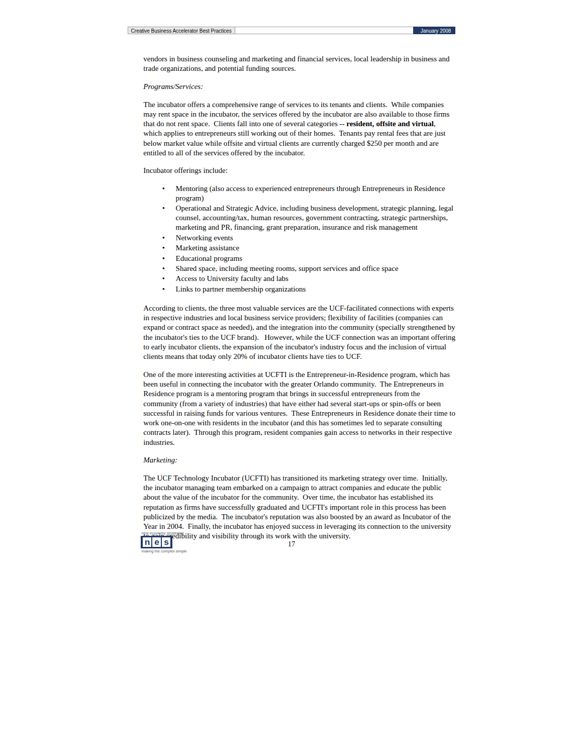Creative Business Accelerator Best Practices
January 2008
vendors in business counseling and marketing and financial services, local leadership in business and trade organizations, and potential funding sources.
Programs/Services:
The incubator offers a comprehensive range of services to its tenants and clients. While companies may rent space in the incubator, the services offered by the incubator are also available to those firms that do not rent space. Clients fall into one of several categories -- resident, offsite and virtual, which applies to entrepreneurs still working out of their homes. Tenants pay rental fees that are just below market value while offsite and virtual clients are currently charged $250 per month and are entitled to all of the services offered by the incubator.
Incubator offerings include:
Mentoring (also access to experienced entrepreneurs through Entrepreneurs in Residence program)
Operational and Strategic Advice, including business development, strategic planning, legal counsel, accounting/tax, human resources, government contracting, strategic partnerships, marketing and PR, financing, grant preparation, insurance and risk management
Networking events
Marketing assistance
Educational programs
Shared space, including meeting rooms, support services and office space
Access to University faculty and labs
Links to partner membership organizations
According to clients, the three most valuable services are the UCF-facilitated connections with experts in respective industries and local business service providers; flexibility of facilities (companies can expand or contract space as needed), and the integration into the community (specially strengthened by the incubator's ties to the UCF brand). However, while the UCF connection was an important offering to early incubator clients, the expansion of the incubator's industry focus and the inclusion of virtual clients means that today only 20% of incubator clients have ties to UCF.
One of the more interesting activities at UCFTI is the Entrepreneur-in-Residence program, which has been useful in connecting the incubator with the greater Orlando community. The Entrepreneurs in Residence program is a mentoring program that brings in successful entrepreneurs from the community (from a variety of industries) that have either had several start-ups or spin-offs or been successful in raising funds for various ventures. These Entrepreneurs in Residence donate their time to work one-on-one with residents in the incubator (and this has sometimes led to separate consulting contracts later). Through this program, resident companies gain access to networks in their respective industries.
Marketing:
The UCF Technology Incubator (UCFTI) has transitioned its marketing strategy over time. Initially, the incubator managing team embarked on a campaign to attract companies and educate the public about the value of the incubator for the community. Over time, the incubator has established its reputation as firms have successfully graduated and UCFTI's important role in this process has been publicized by the media. The incubator's reputation was also boosted by an award as Incubator of the Year in 2004. Finally, the incubator has enjoyed success in leveraging its connection to the university to gain credibility and visibility through its work with the university.
new economy strategies
nes
making the complex simple
17